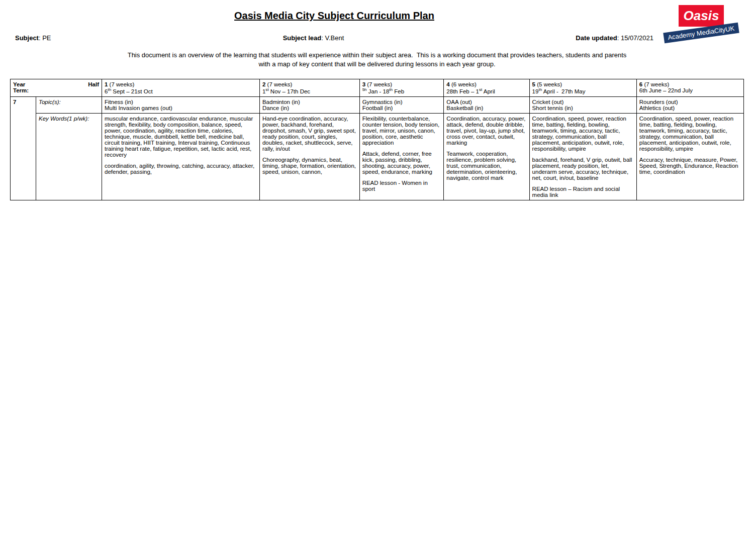Oasis
Academy MediaCityUK
Oasis Media City Subject Curriculum Plan
Subject: PE Subject lead: V.Bent Date updated: 15/07/2021
This document is an overview of the learning that students will experience within their subject area. This is a working document that provides teachers, students and parents with a map of key content that will be delivered during lessons in each year group.
| Year Half Term: | 1 (7 weeks) 6 th Sept – 21st Oct | 2 (7 weeks) 1 st Nov – 17th Dec | 3 (7 weeks) 5h Jan - 18 th Feb | 4 (6 weeks) 28th Feb – 1 st April | 5 (5 weeks) 19 th April - 27th May | 6 (7 weeks) 6th June – 22nd July |
| --- | --- | --- | --- | --- | --- | --- |
| 7 | Topic(s): | Fitness (in) Multi Invasion games (out) | Badminton (in) Dance (in) | Gymnastics (in) Football (in) | OAA (out) Basketball (in) | Cricket (out) Short tennis (in) | Rounders (out) Athletics (out) |
| Key Words(1 p/wk): | muscular endurance, cardiovascular endurance, muscular strength, flexibility, body composition, balance, speed, power, coordination, agility, reaction time, calories, technique, muscle, dumbbell, kettle bell, medicine ball, circuit training, HIIT training, Interval training, Continuous training heart rate, fatigue, repetition, set, lactic acid, rest, recovery coordination, agility, throwing, catching, accuracy, attacker, defender, passing, | Hand-eye coordination, accuracy, power, backhand, forehand, dropshot, smash, V grip, sweet spot, ready position, court, singles, doubles, racket, shuttlecock, serve, rally, in/out Choreography, dynamics, beat, timing, shape, formation, orientation, speed, unison, cannon, | Flexibility, counterbalance, counter tension, body tension, travel, mirror, unison, canon, position, core, aesthetic appreciation Attack, defend, corner, free kick, passing, dribbling, shooting, accuracy, power, speed, endurance, marking READ lesson - Women in sport | Coordination, accuracy, power, attack, defend, double dribble, travel, pivot, lay-up, jump shot, cross over, contact, outwit, marking Teamwork, cooperation, resilience, problem solving, trust, communication, determination, orienteering, navigate, control mark | Coordination, speed, power, reaction time, batting, fielding, bowling, teamwork, timing, accuracy, tactic, strategy, communication, ball placement, anticipation, outwit, role, responsibility, umpire backhand, forehand, V grip, outwit, ball placement, ready position, let, underarm serve, accuracy, technique, net, court, in/out, baseline READ lesson – Racism and social media link | Coordination, speed, power, reaction time, batting, fielding, bowling, teamwork, timing, accuracy, tactic, strategy, communication, ball placement, anticipation, outwit, role, responsibility, umpire Accuracy, technique, measure, Power, Speed, Strength, Endurance, Reaction time, coordination |